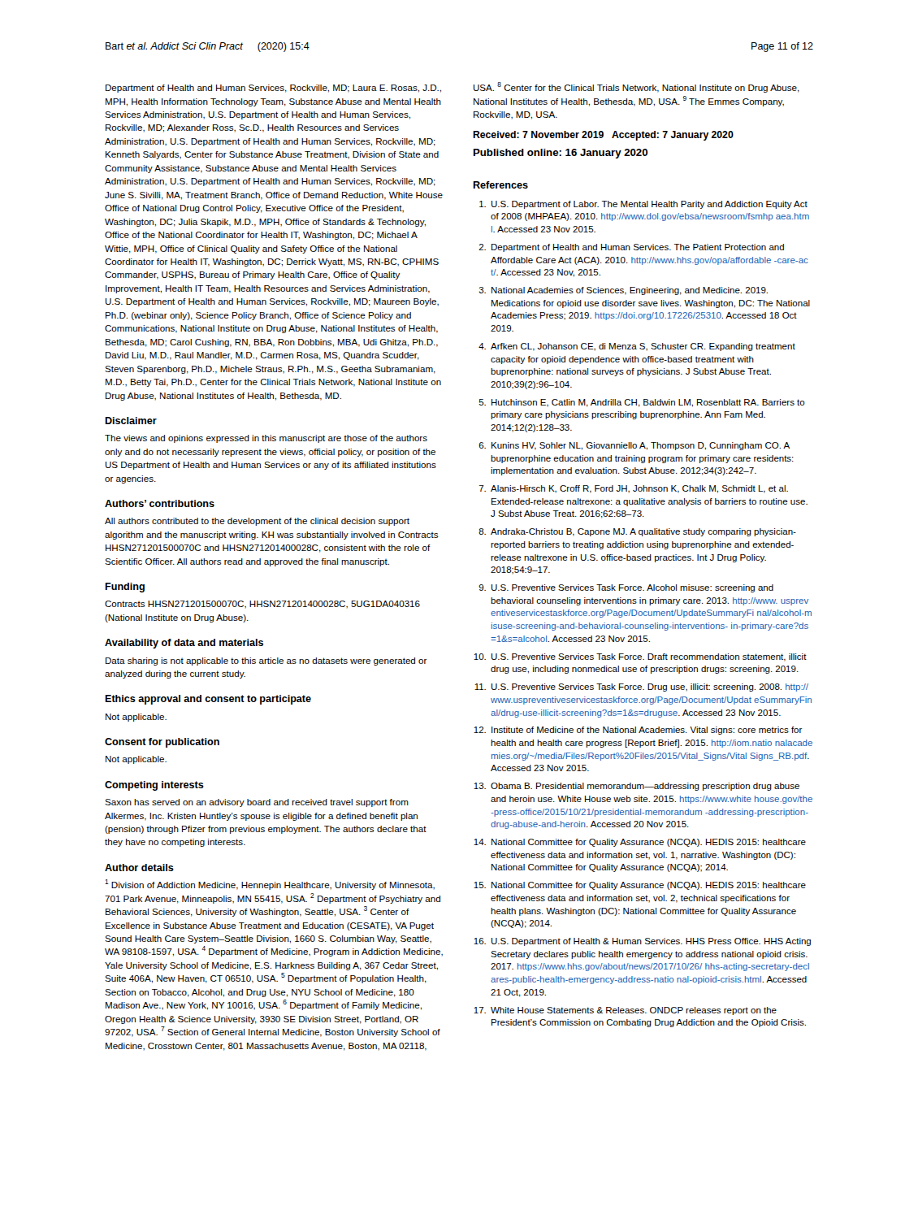Bart et al. Addict Sci Clin Pract(2020) 15:4
Page 11 of 12
Department of Health and Human Services, Rockville, MD; Laura E. Rosas, J.D., MPH, Health Information Technology Team, Substance Abuse and Mental Health Services Administration, U.S. Department of Health and Human Services, Rockville, MD; Alexander Ross, Sc.D., Health Resources and Services Administration, U.S. Department of Health and Human Services, Rockville, MD; Kenneth Salyards, Center for Substance Abuse Treatment, Division of State and Community Assistance, Substance Abuse and Mental Health Services Administration, U.S. Department of Health and Human Services, Rockville, MD; June S. Sivilli, MA, Treatment Branch, Office of Demand Reduction, White House Office of National Drug Control Policy, Executive Office of the President, Washington, DC; Julia Skapik, M.D., MPH, Office of Standards & Technology, Office of the National Coordinator for Health IT, Washington, DC; Michael A Wittie, MPH, Office of Clinical Quality and Safety Office of the National Coordinator for Health IT, Washington, DC; Derrick Wyatt, MS, RN-BC, CPHIMS Commander, USPHS, Bureau of Primary Health Care, Office of Quality Improvement, Health IT Team, Health Resources and Services Administration, U.S. Department of Health and Human Services, Rockville, MD; Maureen Boyle, Ph.D. (webinar only), Science Policy Branch, Office of Science Policy and Communications, National Institute on Drug Abuse, National Institutes of Health, Bethesda, MD; Carol Cushing, RN, BBA, Ron Dobbins, MBA, Udi Ghitza, Ph.D., David Liu, M.D., Raul Mandler, M.D., Carmen Rosa, MS, Quandra Scudder, Steven Sparenborg, Ph.D., Michele Straus, R.Ph., M.S., Geetha Subramaniam, M.D., Betty Tai, Ph.D., Center for the Clinical Trials Network, National Institute on Drug Abuse, National Institutes of Health, Bethesda, MD.
Disclaimer
The views and opinions expressed in this manuscript are those of the authors only and do not necessarily represent the views, official policy, or position of the US Department of Health and Human Services or any of its affiliated institutions or agencies.
Authors’ contributions
All authors contributed to the development of the clinical decision support algorithm and the manuscript writing. KH was substantially involved in Contracts HHSN271201500070C and HHSN271201400028C, consistent with the role of Scientific Officer. All authors read and approved the final manuscript.
Funding
Contracts HHSN271201500070C, HHSN271201400028C, 5UG1DA040316 (National Institute on Drug Abuse).
Availability of data and materials
Data sharing is not applicable to this article as no datasets were generated or analyzed during the current study.
Ethics approval and consent to participate
Not applicable.
Consent for publication
Not applicable.
Competing interests
Saxon has served on an advisory board and received travel support from Alkermes, Inc. Kristen Huntley’s spouse is eligible for a defined benefit plan (pension) through Pfizer from previous employment. The authors declare that they have no competing interests.
Author details
1 Division of Addiction Medicine, Hennepin Healthcare, University of Minnesota, 701 Park Avenue, Minneapolis, MN 55415, USA. 2 Department of Psychiatry and Behavioral Sciences, University of Washington, Seattle, USA. 3 Center of Excellence in Substance Abuse Treatment and Education (CESATE), VA Puget Sound Health Care System–Seattle Division, 1660 S. Columbian Way, Seattle, WA 98108-1597, USA. 4 Department of Medicine, Program in Addiction Medicine, Yale University School of Medicine, E.S. Harkness Building A, 367 Cedar Street, Suite 406A, New Haven, CT 06510, USA. 5 Department of Population Health, Section on Tobacco, Alcohol, and Drug Use, NYU School of Medicine, 180 Madison Ave., New York, NY 10016, USA. 6 Department of Family Medicine, Oregon Health & Science University, 3930 SE Division Street, Portland, OR 97202, USA. 7 Section of General Internal Medicine, Boston University School of Medicine, Crosstown Center, 801 Massachusetts Avenue, Boston, MA 02118,
USA. 8 Center for the Clinical Trials Network, National Institute on Drug Abuse, National Institutes of Health, Bethesda, MD, USA. 9 The Emmes Company, Rockville, MD, USA.
Received: 7 November 2019 Accepted: 7 January 2020
Published online: 16 January 2020
References
U.S. Department of Labor. The Mental Health Parity and Addiction Equity Act of 2008 (MHPAEA). 2010. http://www.dol.gov/ebsa/newsroom/fsmhp aea.html. Accessed 23 Nov 2015.
Department of Health and Human Services. The Patient Protection and Affordable Care Act (ACA). 2010. http://www.hhs.gov/opa/affordable -care-act/. Accessed 23 Nov, 2015.
National Academies of Sciences, Engineering, and Medicine. 2019. Medications for opioid use disorder save lives. Washington, DC: The National Academies Press; 2019. https://doi.org/10.17226/25310. Accessed 18 Oct 2019.
Arfken CL, Johanson CE, di Menza S, Schuster CR. Expanding treatment capacity for opioid dependence with office-based treatment with buprenorphine: national surveys of physicians. J Subst Abuse Treat. 2010;39(2):96–104.
Hutchinson E, Catlin M, Andrilla CH, Baldwin LM, Rosenblatt RA. Barriers to primary care physicians prescribing buprenorphine. Ann Fam Med. 2014;12(2):128–33.
Kunins HV, Sohler NL, Giovanniello A, Thompson D, Cunningham CO. A buprenorphine education and training program for primary care residents: implementation and evaluation. Subst Abuse. 2012;34(3):242–7.
Alanis-Hirsch K, Croff R, Ford JH, Johnson K, Chalk M, Schmidt L, et al. Extended-release naltrexone: a qualitative analysis of barriers to routine use. J Subst Abuse Treat. 2016;62:68–73.
Andraka-Christou B, Capone MJ. A qualitative study comparing physician-reported barriers to treating addiction using buprenorphine and extended-release naltrexone in U.S. office-based practices. Int J Drug Policy. 2018;54:9–17.
U.S. Preventive Services Task Force. Alcohol misuse: screening and behavioral counseling interventions in primary care. 2013. http://www. uspreventiveservicestaskforce.org/Page/Document/UpdateSummaryFi nal/alcohol-misuse-screening-and-behavioral-counseling-interventions- in-primary-care?ds=1&s=alcohol. Accessed 23 Nov 2015.
U.S. Preventive Services Task Force. Draft recommendation statement, illicit drug use, including nonmedical use of prescription drugs: screening. 2019.
U.S. Preventive Services Task Force. Drug use, illicit: screening. 2008. http://www.uspreventiveservicestaskforce.org/Page/Document/Updat eSummaryFinal/drug-use-illicit-screening?ds=1&s=druguse. Accessed 23 Nov 2015.
Institute of Medicine of the National Academies. Vital signs: core metrics for health and health care progress [Report Brief]. 2015. http://iom.natio nalacademies.org/~/media/Files/Report%20Files/2015/Vital_Signs/Vital Signs_RB.pdf. Accessed 23 Nov 2015.
Obama B. Presidential memorandum—addressing prescription drug abuse and heroin use. White House web site. 2015. https://www.white house.gov/the-press-office/2015/10/21/presidential-memorandum -addressing-prescription-drug-abuse-and-heroin. Accessed 20 Nov 2015.
National Committee for Quality Assurance (NCQA). HEDIS 2015: healthcare effectiveness data and information set, vol. 1, narrative. Washington (DC): National Committee for Quality Assurance (NCQA); 2014.
National Committee for Quality Assurance (NCQA). HEDIS 2015: healthcare effectiveness data and information set, vol. 2, technical specifications for health plans. Washington (DC): National Committee for Quality Assurance (NCQA); 2014.
U.S. Department of Health & Human Services. HHS Press Office. HHS Acting Secretary declares public health emergency to address national opioid crisis. 2017. https://www.hhs.gov/about/news/2017/10/26/ hhs-acting-secretary-declares-public-health-emergency-address-natio nal-opioid-crisis.html. Accessed 21 Oct, 2019.
White House Statements & Releases. ONDCP releases report on the President’s Commission on Combating Drug Addiction and the Opioid Crisis.